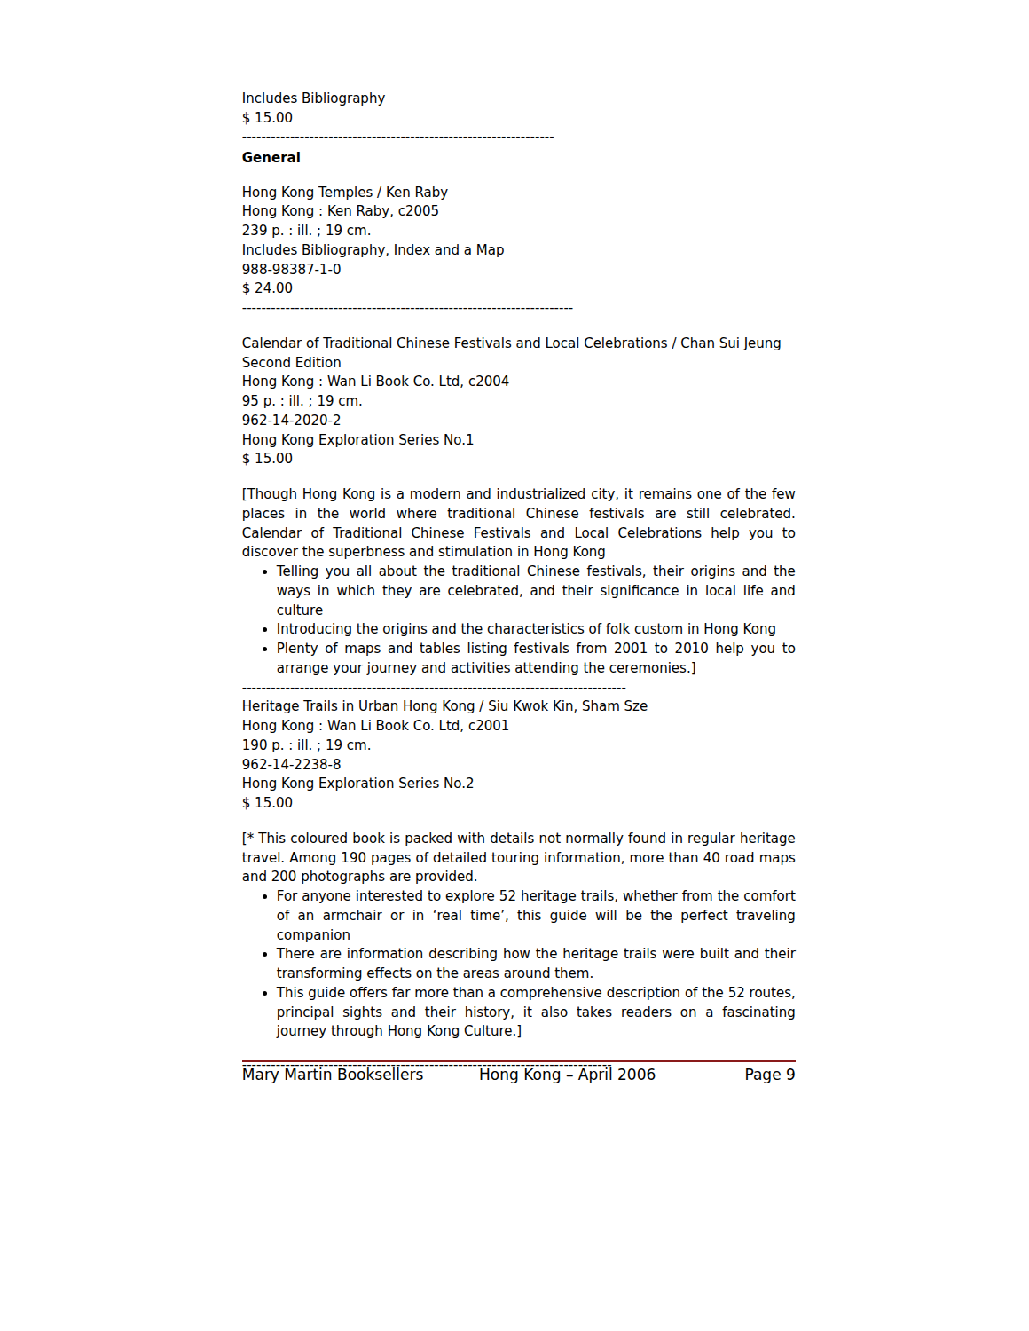Includes Bibliography
$ 15.00
-----------------------------------------------------------------
General
Hong Kong Temples / Ken Raby
Hong Kong : Ken Raby, c2005
239 p. : ill. ; 19 cm.
Includes Bibliography, Index and a Map
988-98387-1-0
$ 24.00
---------------------------------------------------------------------
Calendar of Traditional Chinese Festivals and Local Celebrations / Chan Sui Jeung
Second Edition
Hong Kong : Wan Li Book Co. Ltd, c2004
95 p. : ill. ; 19 cm.
962-14-2020-2
Hong Kong Exploration Series No.1
$ 15.00
[Though Hong Kong is a modern and industrialized city, it remains one of the few places in the world where traditional Chinese festivals are still celebrated. Calendar of Traditional Chinese Festivals and Local Celebrations help you to discover the superbness and stimulation in Hong Kong
Telling you all about the traditional Chinese festivals, their origins and the ways in which they are celebrated, and their significance in local life and culture
Introducing the origins and the characteristics of folk custom in Hong Kong
Plenty of maps and tables listing festivals from 2001 to 2010 help you to arrange your journey and activities attending the ceremonies.]
--------------------------------------------------------------------------------
Heritage Trails in Urban Hong Kong / Siu Kwok Kin, Sham Sze
Hong Kong : Wan Li Book Co. Ltd, c2001
190 p. : ill. ; 19 cm.
962-14-2238-8
Hong Kong Exploration Series No.2
$ 15.00
[* This coloured book is packed with details not normally found in regular heritage travel. Among 190 pages of detailed touring information, more than 40 road maps and 200 photographs are provided.
For anyone interested to explore 52 heritage trails, whether from the comfort of an armchair or in ‘real time’, this guide will be the perfect traveling companion
There are information describing how the heritage trails were built and their transforming effects on the areas around them.
This guide offers far more than a comprehensive description of the 52 routes, principal sights and their history, it also takes readers on a fascinating journey through Hong Kong Culture.]
-----------------------------------------------------------------------------
Mary Martin Booksellers Hong Kong – April 2006 Page 9